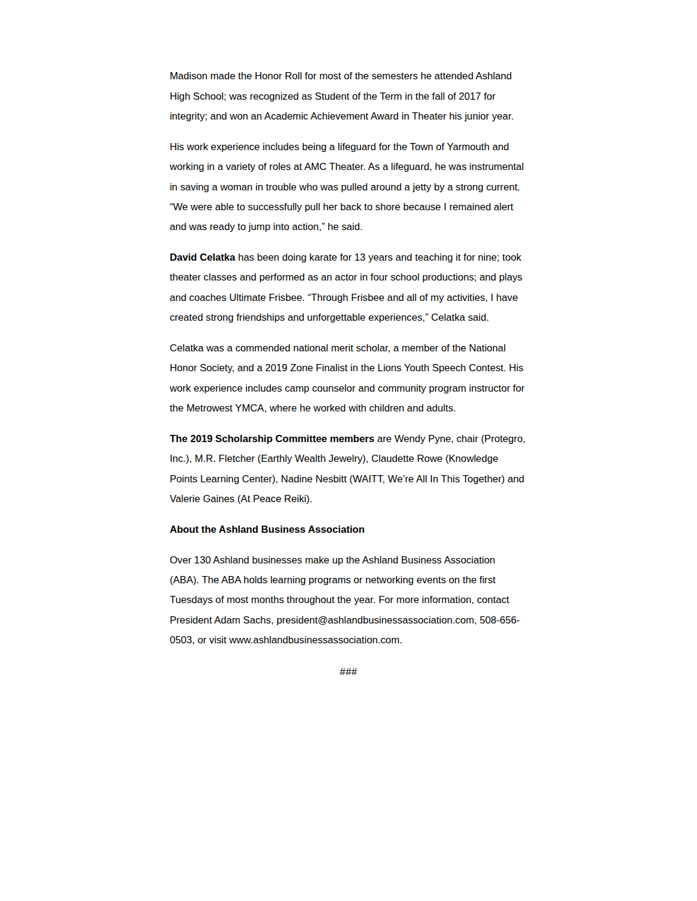Madison made the Honor Roll for most of the semesters he attended Ashland High School; was recognized as Student of the Term in the fall of 2017 for integrity; and won an Academic Achievement Award in Theater his junior year.
His work experience includes being a lifeguard for the Town of Yarmouth and working in a variety of roles at AMC Theater. As a lifeguard, he was instrumental in saving a woman in trouble who was pulled around a jetty by a strong current. “We were able to successfully pull her back to shore because I remained alert and was ready to jump into action,” he said.
David Celatka has been doing karate for 13 years and teaching it for nine; took theater classes and performed as an actor in four school productions; and plays and coaches Ultimate Frisbee. “Through Frisbee and all of my activities, I have created strong friendships and unforgettable experiences,” Celatka said.
Celatka was a commended national merit scholar, a member of the National Honor Society, and a 2019 Zone Finalist in the Lions Youth Speech Contest. His work experience includes camp counselor and community program instructor for the Metrowest YMCA, where he worked with children and adults.
The 2019 Scholarship Committee members are Wendy Pyne, chair (Protegro, Inc.), M.R. Fletcher (Earthly Wealth Jewelry), Claudette Rowe (Knowledge Points Learning Center), Nadine Nesbitt (WAITT, We’re All In This Together) and Valerie Gaines (At Peace Reiki).
About the Ashland Business Association
Over 130 Ashland businesses make up the Ashland Business Association (ABA). The ABA holds learning programs or networking events on the first Tuesdays of most months throughout the year. For more information, contact President Adam Sachs, president@ashlandbusinessassociation.com, 508-656-0503, or visit www.ashlandbusinessassociation.com.
###